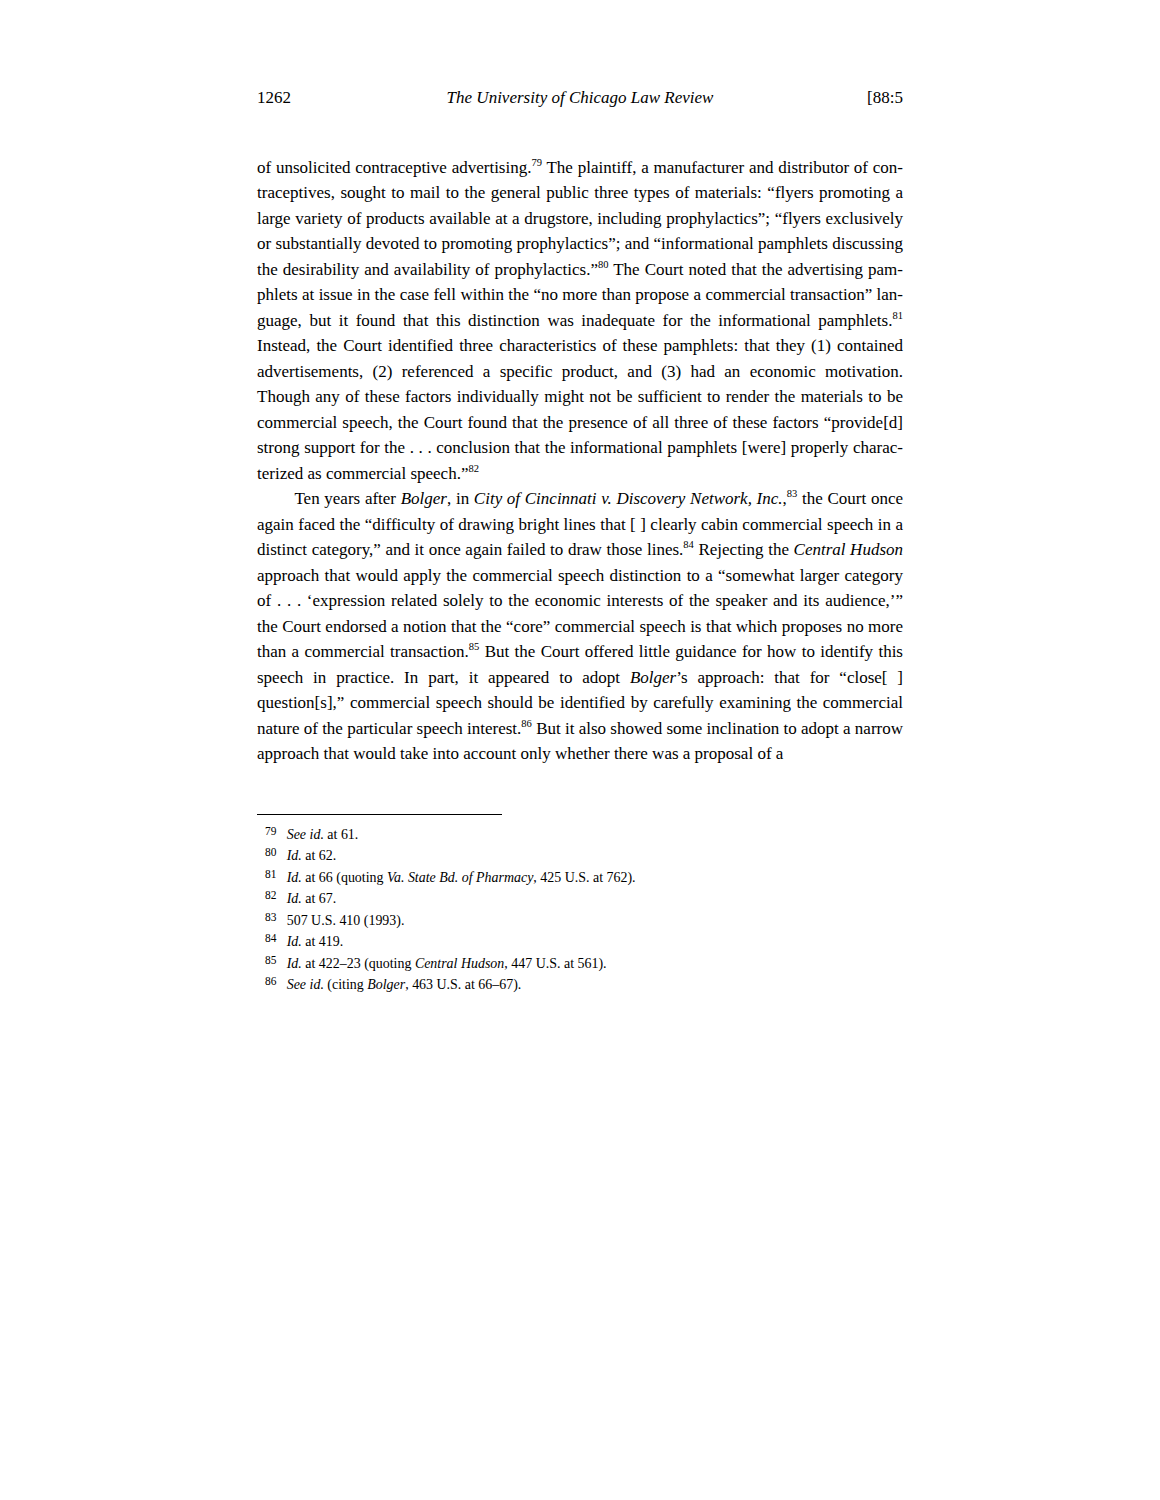1262 The University of Chicago Law Review [88:5
of unsolicited contraceptive advertising.79 The plaintiff, a manufacturer and distributor of contraceptives, sought to mail to the general public three types of materials: “flyers promoting a large variety of products available at a drugstore, including prophylactics”; “flyers exclusively or substantially devoted to promoting prophylactics”; and “informational pamphlets discussing the desirability and availability of prophylactics.”80 The Court noted that the advertising pamphlets at issue in the case fell within the “no more than propose a commercial transaction” language, but it found that this distinction was inadequate for the informational pamphlets.81 Instead, the Court identified three characteristics of these pamphlets: that they (1) contained advertisements, (2) referenced a specific product, and (3) had an economic motivation. Though any of these factors individually might not be sufficient to render the materials to be commercial speech, the Court found that the presence of all three of these factors “provide[d] strong support for the . . . conclusion that the informational pamphlets [were] properly characterized as commercial speech.”82
Ten years after Bolger, in City of Cincinnati v. Discovery Network, Inc.,83 the Court once again faced the “difficulty of drawing bright lines that [ ] clearly cabin commercial speech in a distinct category,” and it once again failed to draw those lines.84 Rejecting the Central Hudson approach that would apply the commercial speech distinction to a “somewhat larger category of . . . ‘expression related solely to the economic interests of the speaker and its audience,’” the Court endorsed a notion that the “core” commercial speech is that which proposes no more than a commercial transaction.85 But the Court offered little guidance for how to identify this speech in practice. In part, it appeared to adopt Bolger’s approach: that for “close[ ] question[s],” commercial speech should be identified by carefully examining the commercial nature of the particular speech interest.86 But it also showed some inclination to adopt a narrow approach that would take into account only whether there was a proposal of a
79 See id. at 61.
80 Id. at 62.
81 Id. at 66 (quoting Va. State Bd. of Pharmacy, 425 U.S. at 762).
82 Id. at 67.
83507 U.S. 410 (1993).
84 Id. at 419.
85 Id. at 422–23 (quoting Central Hudson, 447 U.S. at 561).
86 See id. (citing Bolger, 463 U.S. at 66–67).